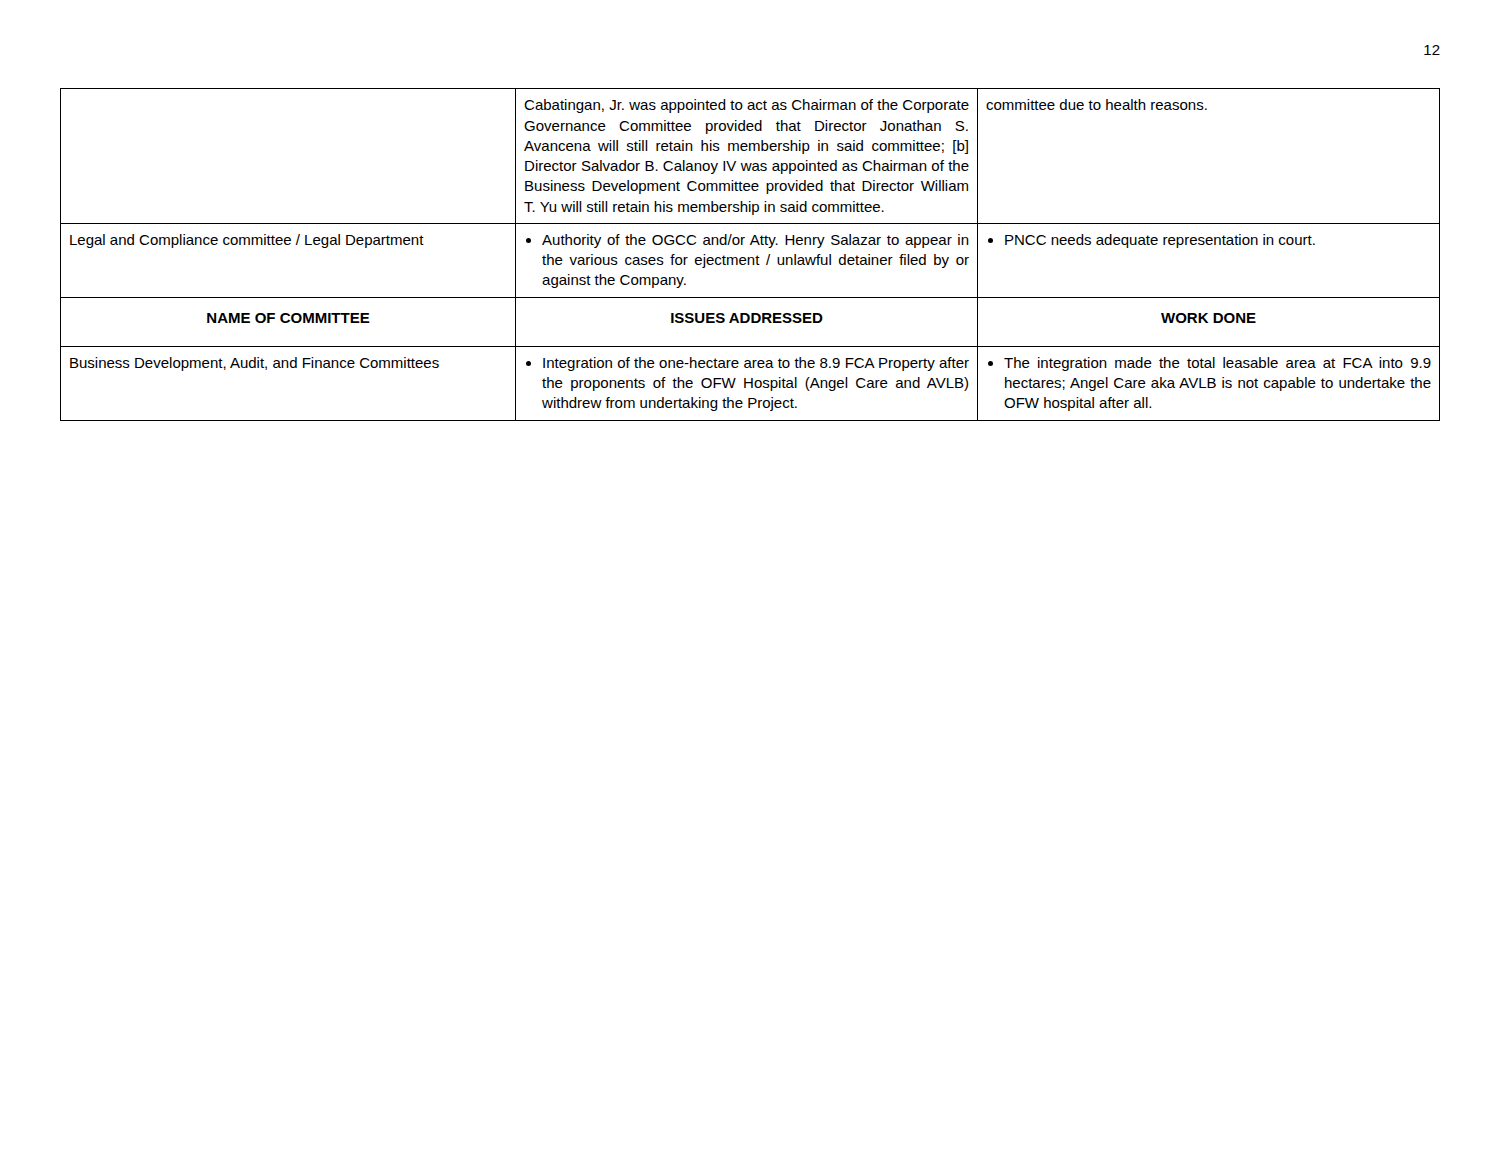12
| | Cabatingan, Jr. was appointed to act as Chairman of the Corporate Governance Committee provided that Director Jonathan S. Avancena will still retain his membership in said committee; [b] Director Salvador B. Calanoy IV was appointed as Chairman of the Business Development Committee provided that Director William T. Yu will still retain his membership in said committee. | committee due to health reasons. |
| Legal and Compliance committee / Legal Department | Authority of the OGCC and/or Atty. Henry Salazar to appear in the various cases for ejectment / unlawful detainer filed by or against the Company. | PNCC needs adequate representation in court. |
| NAME OF COMMITTEE | ISSUES ADDRESSED | WORK DONE |
| Business Development, Audit, and Finance Committees | Integration of the one-hectare area to the 8.9 FCA Property after the proponents of the OFW Hospital (Angel Care and AVLB) withdrew from undertaking the Project. | The integration made the total leasable area at FCA into 9.9 hectares; Angel Care aka AVLB is not capable to undertake the OFW hospital after all. |